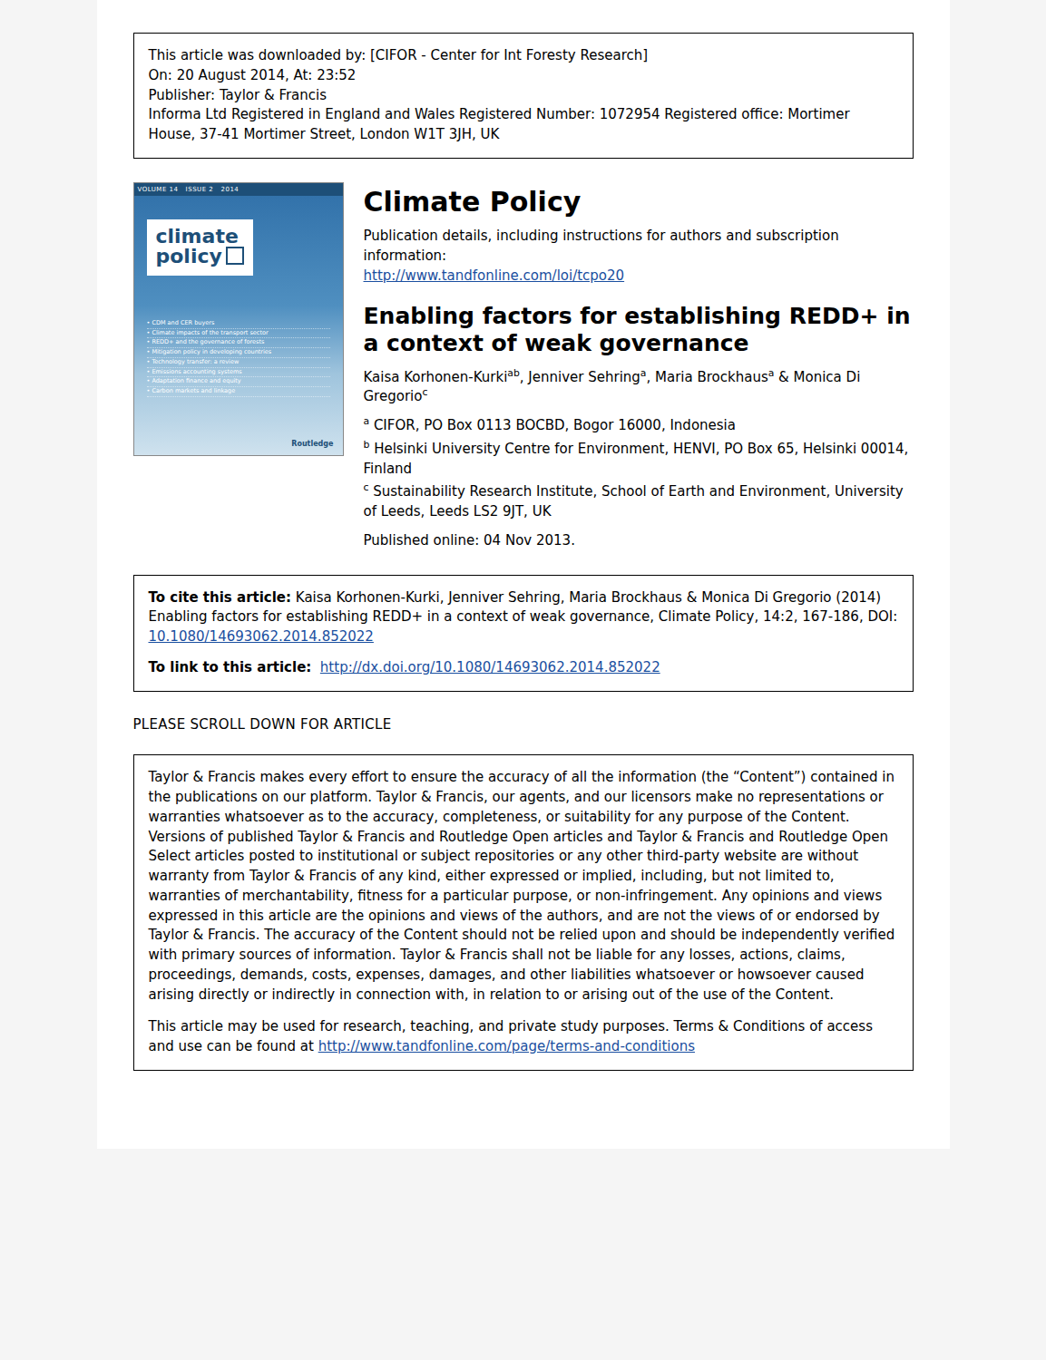This article was downloaded by: [CIFOR - Center for Int Foresty Research]
On: 20 August 2014, At: 23:52
Publisher: Taylor & Francis
Informa Ltd Registered in England and Wales Registered Number: 1072954 Registered office: Mortimer House, 37-41 Mortimer Street, London W1T 3JH, UK
VOLUME 14 ISSUE 2 2014
climate policy
• CDM and CER buyers • Climate impacts of the transport sector • REDD+ and the governance of forests • Mitigation policy in developing countries • Technology transfer: a review • Emissions accounting systems • Adaptation finance and equity • Carbon markets and linkage
Routledge
Climate Policy
Publication details, including instructions for authors and subscription information:
http://www.tandfonline.com/loi/tcpo20
Enabling factors for establishing REDD+ in a context of weak governance
Kaisa Korhonen-Kurkiab, Jenniver Sehringa, Maria Brockhausa & Monica Di Gregorioc
a CIFOR, PO Box 0113 BOCBD, Bogor 16000, Indonesia
b Helsinki University Centre for Environment, HENVI, PO Box 65, Helsinki 00014, Finland
c Sustainability Research Institute, School of Earth and Environment, University of Leeds, Leeds LS2 9JT, UK
Published online: 04 Nov 2013.
To cite this article: Kaisa Korhonen-Kurki, Jenniver Sehring, Maria Brockhaus & Monica Di Gregorio (2014) Enabling factors for establishing REDD+ in a context of weak governance, Climate Policy, 14:2, 167-186, DOI: 10.1080/14693062.2014.852022
To link to this article: http://dx.doi.org/10.1080/14693062.2014.852022
PLEASE SCROLL DOWN FOR ARTICLE
Taylor & Francis makes every effort to ensure the accuracy of all the information (the “Content”) contained in the publications on our platform. Taylor & Francis, our agents, and our licensors make no representations or warranties whatsoever as to the accuracy, completeness, or suitability for any purpose of the Content. Versions of published Taylor & Francis and Routledge Open articles and Taylor & Francis and Routledge Open Select articles posted to institutional or subject repositories or any other third-party website are without warranty from Taylor & Francis of any kind, either expressed or implied, including, but not limited to, warranties of merchantability, fitness for a particular purpose, or non-infringement. Any opinions and views expressed in this article are the opinions and views of the authors, and are not the views of or endorsed by Taylor & Francis. The accuracy of the Content should not be relied upon and should be independently verified with primary sources of information. Taylor & Francis shall not be liable for any losses, actions, claims, proceedings, demands, costs, expenses, damages, and other liabilities whatsoever or howsoever caused arising directly or indirectly in connection with, in relation to or arising out of the use of the Content.
This article may be used for research, teaching, and private study purposes. Terms & Conditions of access and use can be found at http://www.tandfonline.com/page/terms-and-conditions